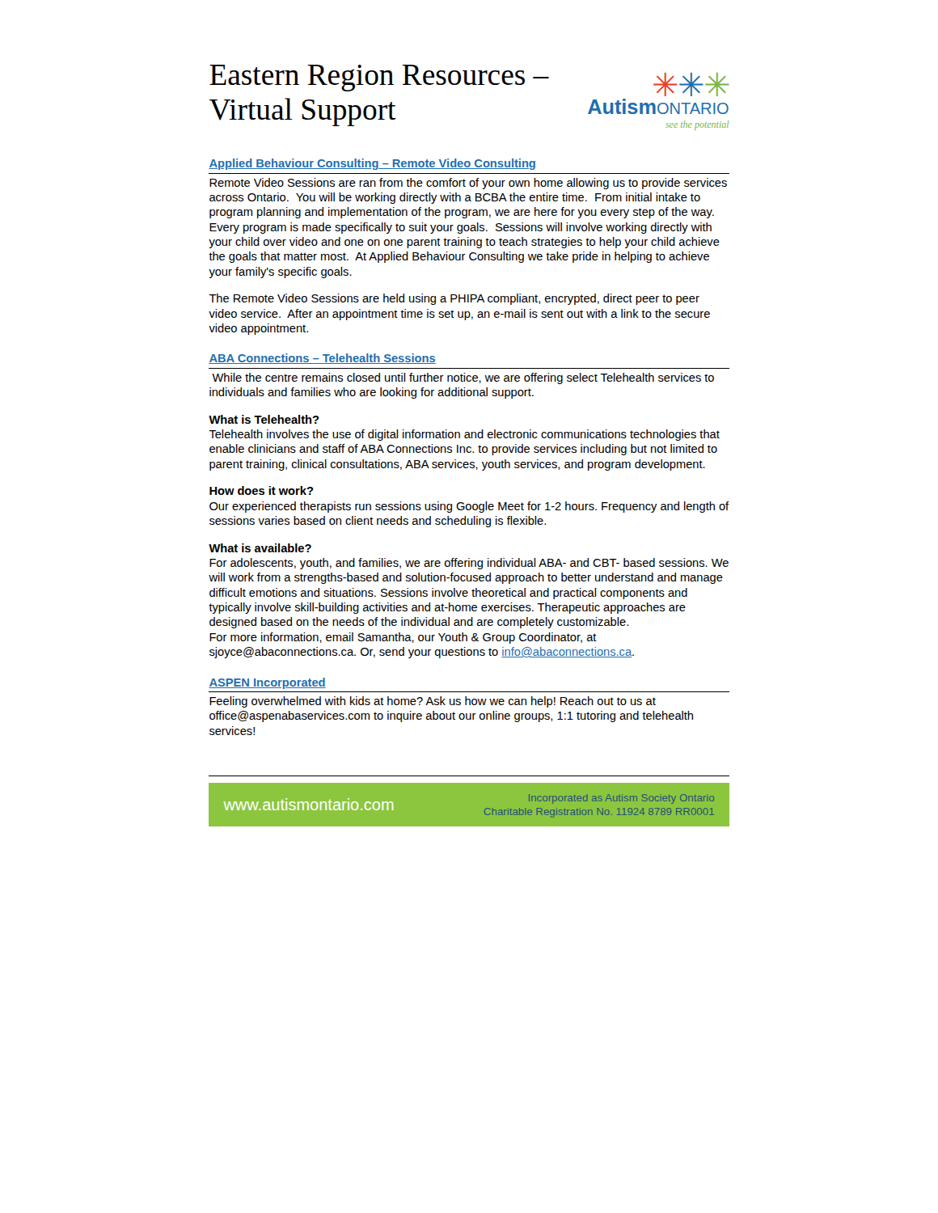Eastern Region Resources – Virtual Support
✳✳✳
AutismONTARIO
see the potential
Applied Behaviour Consulting – Remote Video Consulting
Remote Video Sessions are ran from the comfort of your own home allowing us to provide services across Ontario. You will be working directly with a BCBA the entire time. From initial intake to program planning and implementation of the program, we are here for you every step of the way. Every program is made specifically to suit your goals. Sessions will involve working directly with your child over video and one on one parent training to teach strategies to help your child achieve the goals that matter most. At Applied Behaviour Consulting we take pride in helping to achieve your family's specific goals.
The Remote Video Sessions are held using a PHIPA compliant, encrypted, direct peer to peer video service. After an appointment time is set up, an e-mail is sent out with a link to the secure video appointment.
ABA Connections – Telehealth Sessions
While the centre remains closed until further notice, we are offering select Telehealth services to individuals and families who are looking for additional support.
What is Telehealth?
Telehealth involves the use of digital information and electronic communications technologies that enable clinicians and staff of ABA Connections Inc. to provide services including but not limited to parent training, clinical consultations, ABA services, youth services, and program development.
How does it work?
Our experienced therapists run sessions using Google Meet for 1-2 hours. Frequency and length of sessions varies based on client needs and scheduling is flexible.
What is available?
For adolescents, youth, and families, we are offering individual ABA- and CBT- based sessions. We will work from a strengths-based and solution-focused approach to better understand and manage difficult emotions and situations. Sessions involve theoretical and practical components and typically involve skill-building activities and at-home exercises. Therapeutic approaches are designed based on the needs of the individual and are completely customizable.
For more information, email Samantha, our Youth & Group Coordinator, at sjoyce@abaconnections.ca. Or, send your questions to info@abaconnections.ca.
ASPEN Incorporated
Feeling overwhelmed with kids at home? Ask us how we can help! Reach out to us at office@aspenabaservices.com to inquire about our online groups, 1:1 tutoring and telehealth services!
www.autismontario.com
Incorporated as Autism Society Ontario
Charitable Registration No. 11924 8789 RR0001